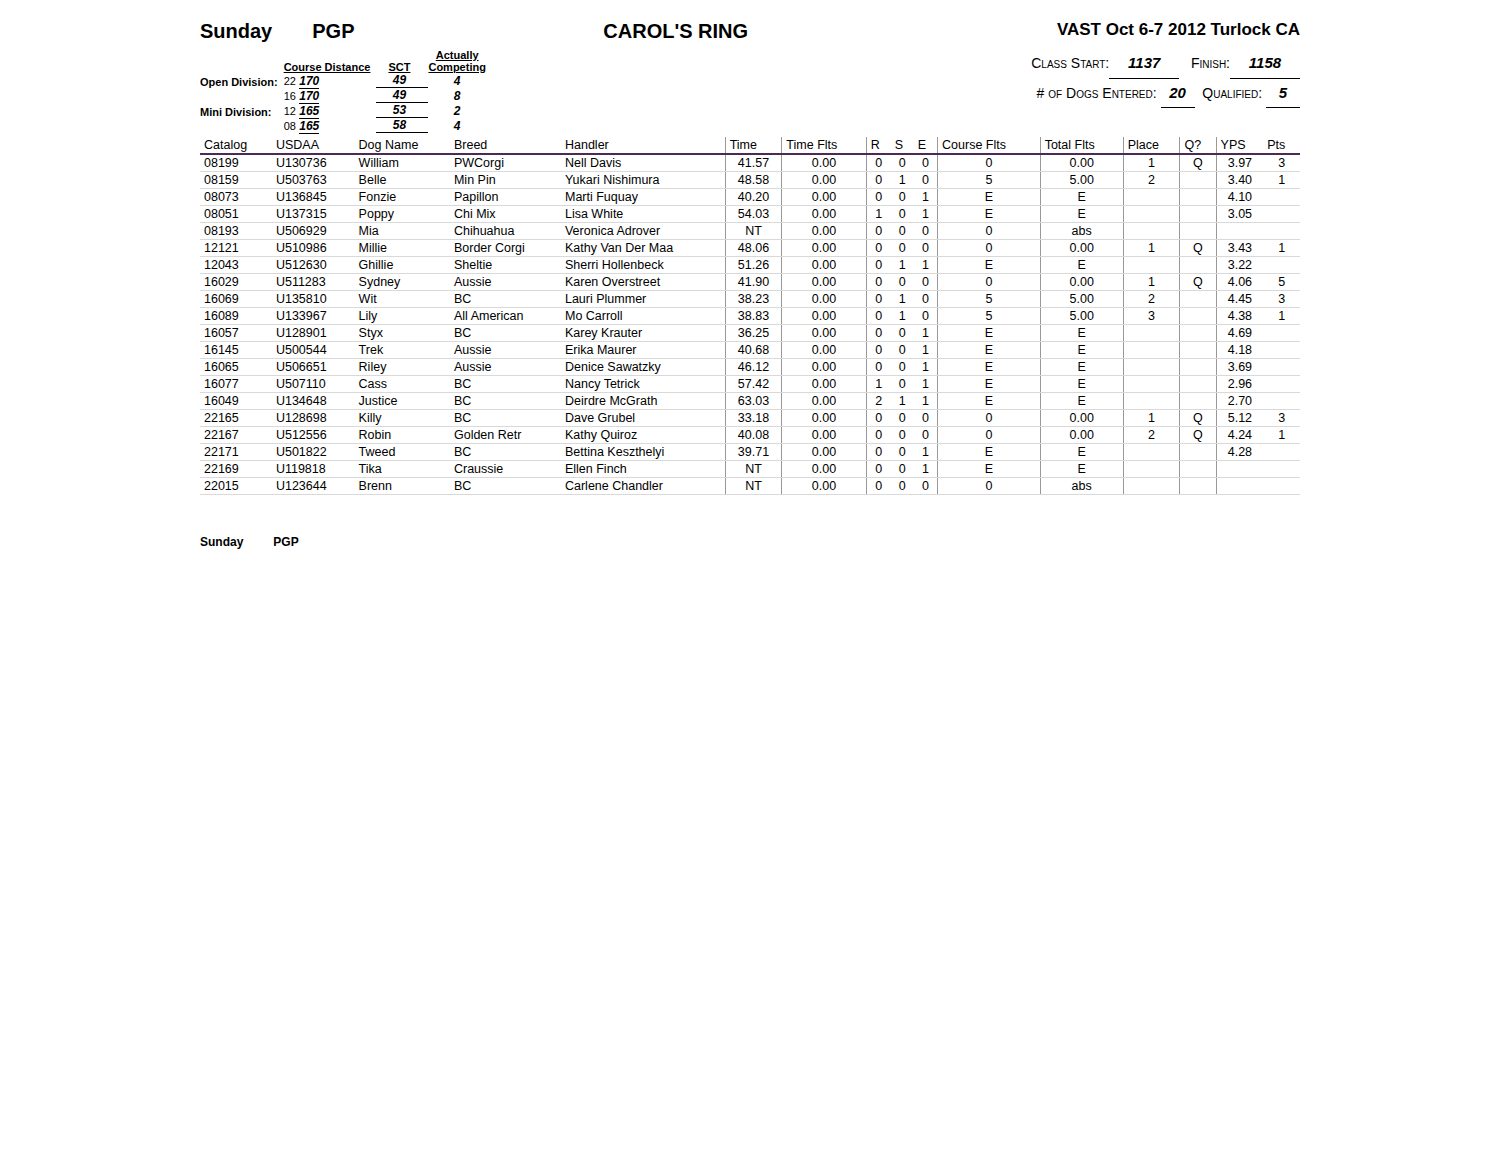Sunday PGP
CAROL'S RING
VAST Oct 6-7 2012 Turlock CA
| | Course Distance | SCT | Actually Competing |
| Open Division: | 22 170 | 49 | 4 |
| | 16 170 | 49 | 8 |
| Mini Division: | 12 165 | 53 | 2 |
| | 08 165 | 58 | 4 |
Class Start: 1137 Finish: 1158
# of Dogs Entered: 20 Qualified: 5
| Catalog | USDAA | Dog Name | Breed | Handler | Time | Time Flts | R | S | E | Course Flts | Total Flts | Place | Q? | YPS | Pts |
| --- | --- | --- | --- | --- | --- | --- | --- | --- | --- | --- | --- | --- | --- | --- | --- |
| 08199 | U130736 | William | PWCorgi | Nell Davis | 41.57 | 0.00 | 0 | 0 | 0 | 0 | 0.00 | 1 | Q | 3.97 | 3 |
| 08159 | U503763 | Belle | Min Pin | Yukari Nishimura | 48.58 | 0.00 | 0 | 1 | 0 | 5 | 5.00 | 2 | | 3.40 | 1 |
| 08073 | U136845 | Fonzie | Papillon | Marti Fuquay | 40.20 | 0.00 | 0 | 0 | 1 | E | E | | | 4.10 | |
| 08051 | U137315 | Poppy | Chi Mix | Lisa White | 54.03 | 0.00 | 1 | 0 | 1 | E | E | | | 3.05 | |
| 08193 | U506929 | Mia | Chihuahua | Veronica Adrover | NT | 0.00 | 0 | 0 | 0 | 0 | abs | | | | |
| 12121 | U510986 | Millie | Border Corgi | Kathy Van Der Maa | 48.06 | 0.00 | 0 | 0 | 0 | 0 | 0.00 | 1 | Q | 3.43 | 1 |
| 12043 | U512630 | Ghillie | Sheltie | Sherri Hollenbeck | 51.26 | 0.00 | 0 | 1 | 1 | E | E | | | 3.22 | |
| 16029 | U511283 | Sydney | Aussie | Karen Overstreet | 41.90 | 0.00 | 0 | 0 | 0 | 0 | 0.00 | 1 | Q | 4.06 | 5 |
| 16069 | U135810 | Wit | BC | Lauri Plummer | 38.23 | 0.00 | 0 | 1 | 0 | 5 | 5.00 | 2 | | 4.45 | 3 |
| 16089 | U133967 | Lily | All American | Mo Carroll | 38.83 | 0.00 | 0 | 1 | 0 | 5 | 5.00 | 3 | | 4.38 | 1 |
| 16057 | U128901 | Styx | BC | Karey Krauter | 36.25 | 0.00 | 0 | 0 | 1 | E | E | | | 4.69 | |
| 16145 | U500544 | Trek | Aussie | Erika Maurer | 40.68 | 0.00 | 0 | 0 | 1 | E | E | | | 4.18 | |
| 16065 | U506651 | Riley | Aussie | Denice Sawatzky | 46.12 | 0.00 | 0 | 0 | 1 | E | E | | | 3.69 | |
| 16077 | U507110 | Cass | BC | Nancy Tetrick | 57.42 | 0.00 | 1 | 0 | 1 | E | E | | | 2.96 | |
| 16049 | U134648 | Justice | BC | Deirdre McGrath | 63.03 | 0.00 | 2 | 1 | 1 | E | E | | | 2.70 | |
| 22165 | U128698 | Killy | BC | Dave Grubel | 33.18 | 0.00 | 0 | 0 | 0 | 0 | 0.00 | 1 | Q | 5.12 | 3 |
| 22167 | U512556 | Robin | Golden Retr | Kathy Quiroz | 40.08 | 0.00 | 0 | 0 | 0 | 0 | 0.00 | 2 | Q | 4.24 | 1 |
| 22171 | U501822 | Tweed | BC | Bettina Keszthelyi | 39.71 | 0.00 | 0 | 0 | 1 | E | E | | | 4.28 | |
| 22169 | U119818 | Tika | Craussie | Ellen Finch | NT | 0.00 | 0 | 0 | 1 | E | E | | | | |
| 22015 | U123644 | Brenn | BC | Carlene Chandler | NT | 0.00 | 0 | 0 | 0 | 0 | abs | | | | |
Sunday PGP